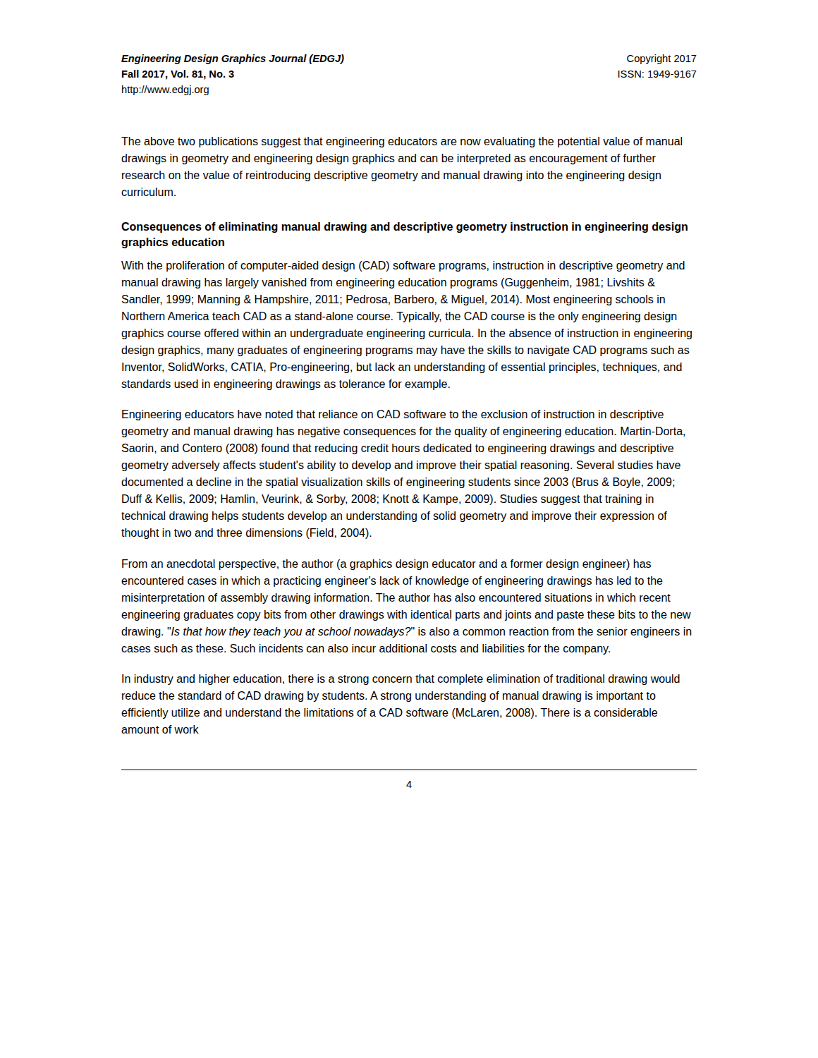Engineering Design Graphics Journal (EDGJ)
Fall 2017, Vol. 81, No. 3
http://www.edgj.org
Copyright 2017
ISSN: 1949-9167
The above two publications suggest that engineering educators are now evaluating the potential value of manual drawings in geometry and engineering design graphics and can be interpreted as encouragement of further research on the value of reintroducing descriptive geometry and manual drawing into the engineering design curriculum.
Consequences of eliminating manual drawing and descriptive geometry instruction in engineering design graphics education
With the proliferation of computer-aided design (CAD) software programs, instruction in descriptive geometry and manual drawing has largely vanished from engineering education programs (Guggenheim, 1981; Livshits & Sandler, 1999; Manning & Hampshire, 2011; Pedrosa, Barbero, & Miguel, 2014). Most engineering schools in Northern America teach CAD as a stand-alone course. Typically, the CAD course is the only engineering design graphics course offered within an undergraduate engineering curricula. In the absence of instruction in engineering design graphics, many graduates of engineering programs may have the skills to navigate CAD programs such as Inventor, SolidWorks, CATIA, Pro-engineering, but lack an understanding of essential principles, techniques, and standards used in engineering drawings as tolerance for example.
Engineering educators have noted that reliance on CAD software to the exclusion of instruction in descriptive geometry and manual drawing has negative consequences for the quality of engineering education. Martin-Dorta, Saorin, and Contero (2008) found that reducing credit hours dedicated to engineering drawings and descriptive geometry adversely affects student's ability to develop and improve their spatial reasoning. Several studies have documented a decline in the spatial visualization skills of engineering students since 2003 (Brus & Boyle, 2009; Duff & Kellis, 2009; Hamlin, Veurink, & Sorby, 2008; Knott & Kampe, 2009). Studies suggest that training in technical drawing helps students develop an understanding of solid geometry and improve their expression of thought in two and three dimensions (Field, 2004).
From an anecdotal perspective, the author (a graphics design educator and a former design engineer) has encountered cases in which a practicing engineer's lack of knowledge of engineering drawings has led to the misinterpretation of assembly drawing information. The author has also encountered situations in which recent engineering graduates copy bits from other drawings with identical parts and joints and paste these bits to the new drawing. "Is that how they teach you at school nowadays?" is also a common reaction from the senior engineers in cases such as these. Such incidents can also incur additional costs and liabilities for the company.
In industry and higher education, there is a strong concern that complete elimination of traditional drawing would reduce the standard of CAD drawing by students. A strong understanding of manual drawing is important to efficiently utilize and understand the limitations of a CAD software (McLaren, 2008). There is a considerable amount of work
4